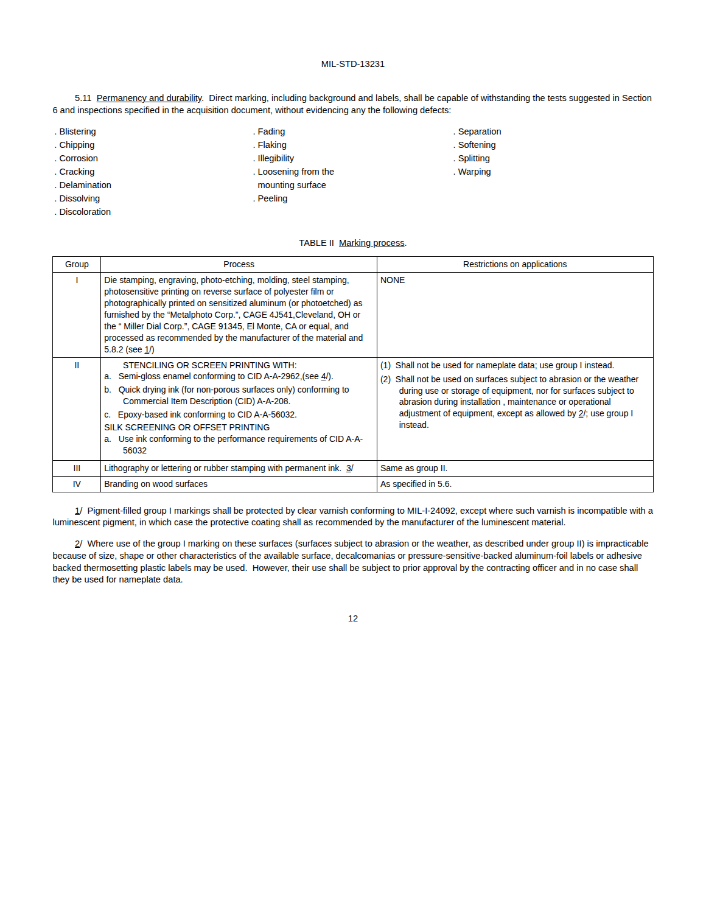MIL-STD-13231
5.11 Permanency and durability. Direct marking, including background and labels, shall be capable of withstanding the tests suggested in Section 6 and inspections specified in the acquisition document, without evidencing any the following defects:
| . Blistering | . Fading | . Separation |
| . Chipping | . Flaking | . Softening |
| . Corrosion | . Illegibility | . Splitting |
| . Cracking | . Loosening from the | . Warping |
| . Delamination | mounting surface | |
| . Dissolving | . Peeling | |
| . Discoloration | | |
TABLE II Marking process.
| Group | Process | Restrictions on applications |
| --- | --- | --- |
| I | Die stamping, engraving, photo-etching, molding, steel stamping, photosensitive printing on reverse surface of polyester film or photographically printed on sensitized aluminum (or photoetched) as furnished by the “Metalphoto Corp.”, CAGE 4J541,Cleveland, OH or the “ Miller Dial Corp.”, CAGE 91345, El Monte, CA or equal, and processed as recommended by the manufacturer of the material and 5.8.2 (see 1 /) | NONE |
| II | STENCILING OR SCREEN PRINTING WITH: a. Semi-gloss enamel conforming to CID A-A-2962,(see 4 /). b. Quick drying ink (for non-porous surfaces only) conforming to Commercial Item Description (CID) A-A-208. c. Epoxy-based ink conforming to CID A-A-56032. SILK SCREENING OR OFFSET PRINTING a. Use ink conforming to the performance requirements of CID A-A-56032 | (1) Shall not be used for nameplate data; use group I instead. (2) Shall not be used on surfaces subject to abrasion or the weather during use or storage of equipment, nor for surfaces subject to abrasion during installation , maintenance or operational adjustment of equipment, except as allowed by 2 /; use group I instead. |
| III | Lithography or lettering or rubber stamping with permanent ink. 3 / | Same as group II. |
| IV | Branding on wood surfaces | As specified in 5.6. |
1/ Pigment-filled group I markings shall be protected by clear varnish conforming to MIL-I-24092, except where such varnish is incompatible with a luminescent pigment, in which case the protective coating shall as recommended by the manufacturer of the luminescent material.
2/ Where use of the group I marking on these surfaces (surfaces subject to abrasion or the weather, as described under group II) is impracticable because of size, shape or other characteristics of the available surface, decalcomanias or pressure-sensitive-backed aluminum-foil labels or adhesive backed thermosetting plastic labels may be used. However, their use shall be subject to prior approval by the contracting officer and in no case shall they be used for nameplate data.
12